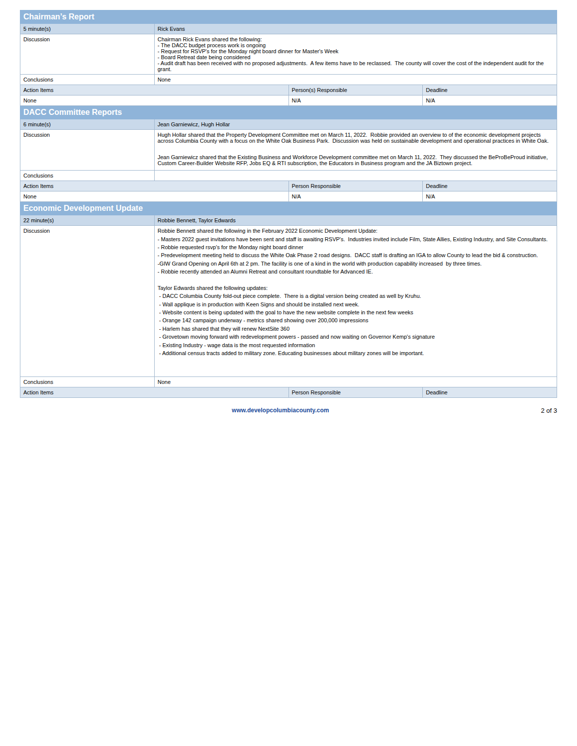| Chairman’s Report |
| 5 minute(s) | Rick Evans |
| Discussion | Chairman Rick Evans shared the following: - The DACC budget process work is ongoing - Request for RSVP's for the Monday night board dinner for Master's Week - Board Retreat date being considered - Audit draft has been received with no proposed adjustments. A few items have to be reclassed. The county will cover the cost of the independent audit for the grant. |
| Conclusions | None |
| Action Items | Person(s) Responsible | Deadline |
| None | N/A | N/A |
| DACC Committee Reports |
| 6 minute(s) | Jean Garniewicz, Hugh Hollar |
| Discussion | Hugh Hollar shared that the Property Development Committee met on March 11, 2022. Robbie provided an overview to of the economic development projects across Columbia County with a focus on the White Oak Business Park. Discussion was held on sustainable development and operational practices in White Oak. Jean Garniewicz shared that the Existing Business and Workforce Development committee met on March 11, 2022. They discussed the BeProBeProud initiative, Custom Career-Builder Website RFP, Jobs EQ & RTI subscription, the Educators in Business program and the JA Biztown project. |
| Conclusions | |
| Action Items | Person Responsible | Deadline |
| None | N/A | N/A |
| Economic Development Update |
| 22 minute(s) | Robbie Bennett, Taylor Edwards |
| Discussion | Robbie Bennett shared the following in the February 2022 Economic Development Update: - Masters 2022 guest invitations have been sent and staff is awaiting RSVP's. Industries invited include Film, State Allies, Existing Industry, and Site Consultants. - Robbie requested rsvp's for the Monday night board dinner - Predevelopment meeting held to discuss the White Oak Phase 2 road designs. DACC staff is drafting an IGA to allow County to lead the bid & construction. -GIW Grand Opening on April 6th at 2 pm. The facility is one of a kind in the world with production capability increased by three times. - Robbie recently attended an Alumni Retreat and consultant roundtable for Advanced IE. Taylor Edwards shared the following updates: - DACC Columbia County fold-out piece complete. There is a digital version being created as well by Kruhu. - Wall applique is in production with Keen Signs and should be installed next week. - Website content is being updated with the goal to have the new website complete in the next few weeks - Orange 142 campaign underway - metrics shared showing over 200,000 impressions - Harlem has shared that they will renew NextSite 360 - Grovetown moving forward with redevelopment powers - passed and now waiting on Governor Kemp's signature - Existing Industry - wage data is the most requested information - Additional census tracts added to military zone. Educating businesses about military zones will be important. |
| Conclusions | None |
| Action Items | Person Responsible | Deadline |
2 of 3 www.developcolumbiacounty.com